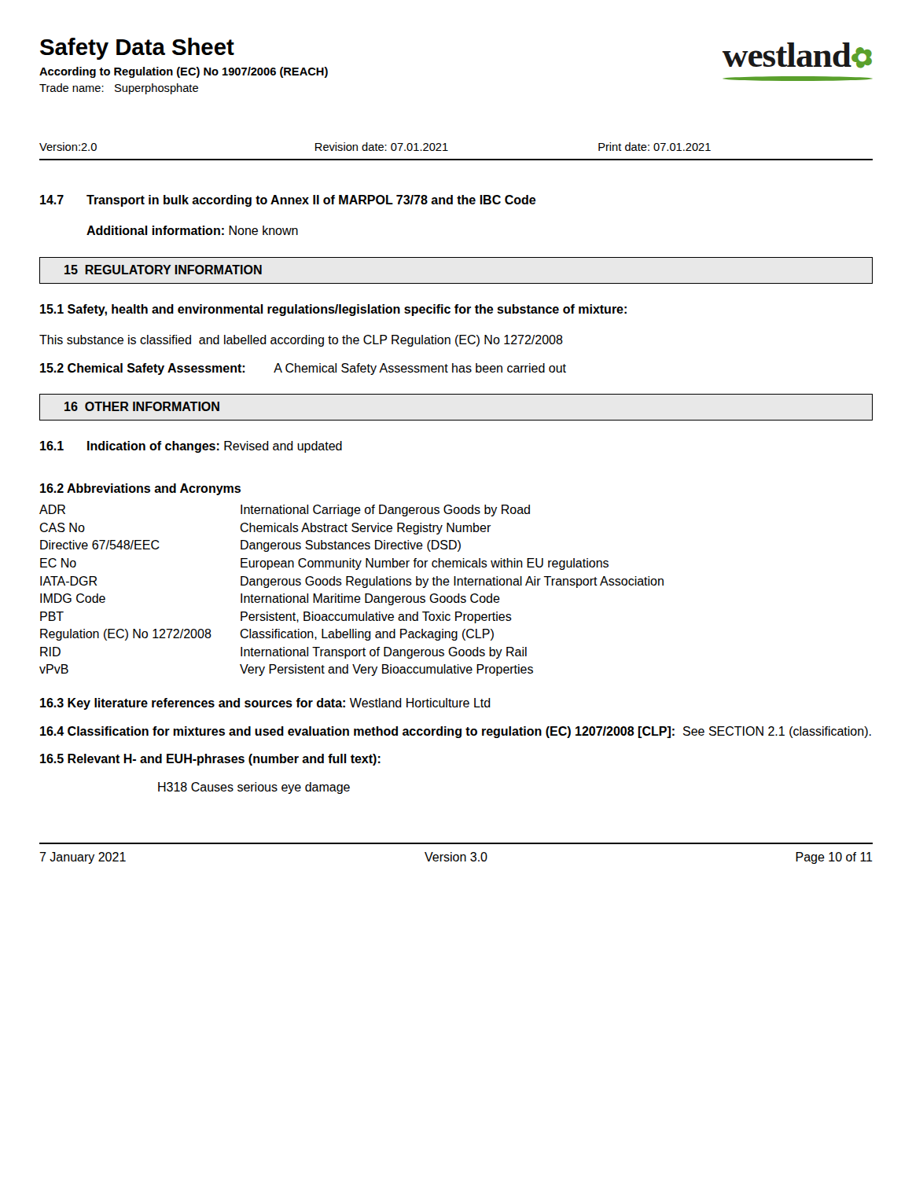westland✿
Safety Data Sheet
According to Regulation (EC) No 1907/2006 (REACH)
Trade name: Superphosphate
Version:2.0 Revision date: 07.01.2021 Print date: 07.01.2021
14.7 Transport in bulk according to Annex II of MARPOL 73/78 and the IBC Code
Additional information: None known
15 REGULATORY INFORMATION
15.1 Safety, health and environmental regulations/legislation specific for the substance of mixture:
This substance is classified and labelled according to the CLP Regulation (EC) No 1272/2008
15.2 Chemical Safety Assessment: A Chemical Safety Assessment has been carried out
16 OTHER INFORMATION
16.1 Indication of changes: Revised and updated
16.2 Abbreviations and Acronyms
| ADR | International Carriage of Dangerous Goods by Road |
| CAS No | Chemicals Abstract Service Registry Number |
| Directive 67/548/EEC | Dangerous Substances Directive (DSD) |
| EC No | European Community Number for chemicals within EU regulations |
| IATA-DGR | Dangerous Goods Regulations by the International Air Transport Association |
| IMDG Code | International Maritime Dangerous Goods Code |
| PBT | Persistent, Bioaccumulative and Toxic Properties |
| Regulation (EC) No 1272/2008 | Classification, Labelling and Packaging (CLP) |
| RID | International Transport of Dangerous Goods by Rail |
| vPvB | Very Persistent and Very Bioaccumulative Properties |
16.3 Key literature references and sources for data: Westland Horticulture Ltd
16.4 Classification for mixtures and used evaluation method according to regulation (EC) 1207/2008 [CLP]: See SECTION 2.1 (classification).
16.5 Relevant H- and EUH-phrases (number and full text):
H318 Causes serious eye damage
7 January 2021 Version 3.0 Page 10 of 11